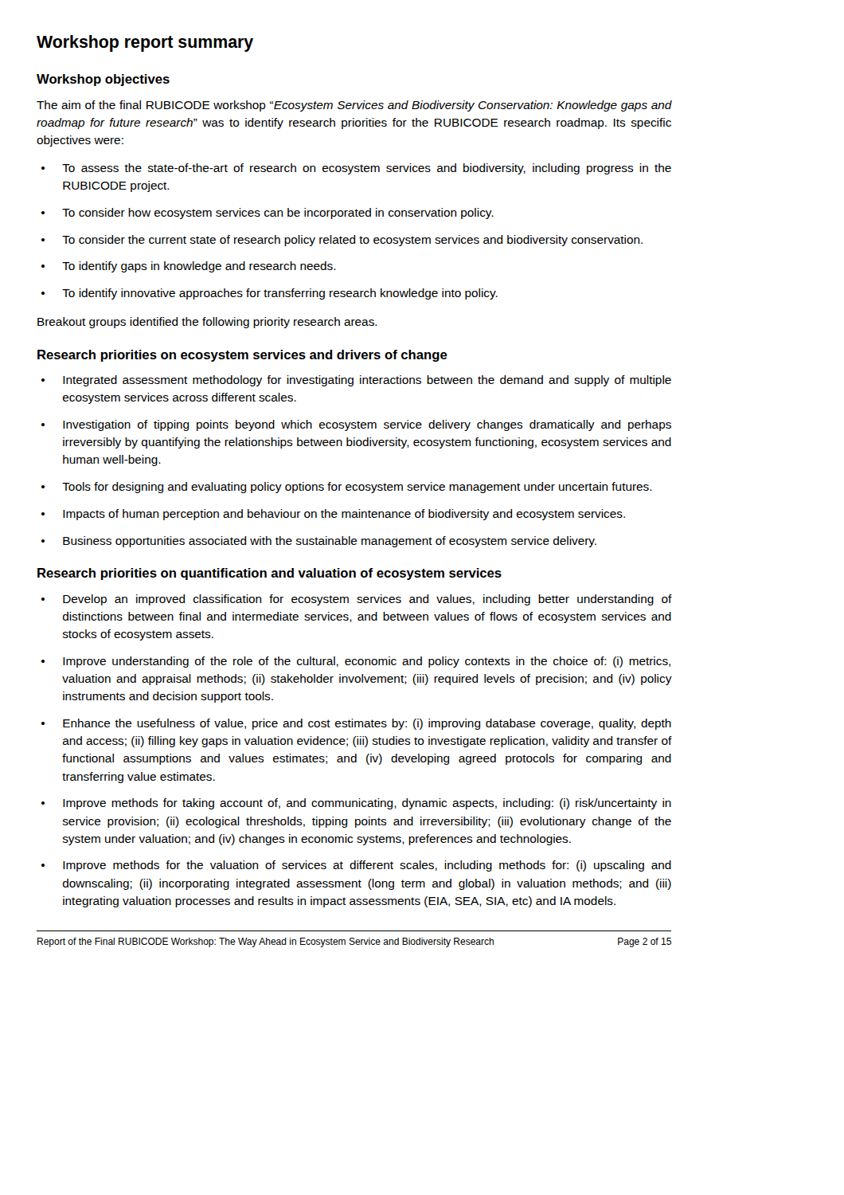Workshop report summary
Workshop objectives
The aim of the final RUBICODE workshop “Ecosystem Services and Biodiversity Conservation: Knowledge gaps and roadmap for future research” was to identify research priorities for the RUBICODE research roadmap. Its specific objectives were:
To assess the state-of-the-art of research on ecosystem services and biodiversity, including progress in the RUBICODE project.
To consider how ecosystem services can be incorporated in conservation policy.
To consider the current state of research policy related to ecosystem services and biodiversity conservation.
To identify gaps in knowledge and research needs.
To identify innovative approaches for transferring research knowledge into policy.
Breakout groups identified the following priority research areas.
Research priorities on ecosystem services and drivers of change
Integrated assessment methodology for investigating interactions between the demand and supply of multiple ecosystem services across different scales.
Investigation of tipping points beyond which ecosystem service delivery changes dramatically and perhaps irreversibly by quantifying the relationships between biodiversity, ecosystem functioning, ecosystem services and human well-being.
Tools for designing and evaluating policy options for ecosystem service management under uncertain futures.
Impacts of human perception and behaviour on the maintenance of biodiversity and ecosystem services.
Business opportunities associated with the sustainable management of ecosystem service delivery.
Research priorities on quantification and valuation of ecosystem services
Develop an improved classification for ecosystem services and values, including better understanding of distinctions between final and intermediate services, and between values of flows of ecosystem services and stocks of ecosystem assets.
Improve understanding of the role of the cultural, economic and policy contexts in the choice of: (i) metrics, valuation and appraisal methods; (ii) stakeholder involvement; (iii) required levels of precision; and (iv) policy instruments and decision support tools.
Enhance the usefulness of value, price and cost estimates by: (i) improving database coverage, quality, depth and access; (ii) filling key gaps in valuation evidence; (iii) studies to investigate replication, validity and transfer of functional assumptions and values estimates; and (iv) developing agreed protocols for comparing and transferring value estimates.
Improve methods for taking account of, and communicating, dynamic aspects, including: (i) risk/uncertainty in service provision; (ii) ecological thresholds, tipping points and irreversibility; (iii) evolutionary change of the system under valuation; and (iv) changes in economic systems, preferences and technologies.
Improve methods for the valuation of services at different scales, including methods for: (i) upscaling and downscaling; (ii) incorporating integrated assessment (long term and global) in valuation methods; and (iii) integrating valuation processes and results in impact assessments (EIA, SEA, SIA, etc) and IA models.
Report of the Final RUBICODE Workshop: The Way Ahead in Ecosystem Service and Biodiversity Research Page 2 of 15